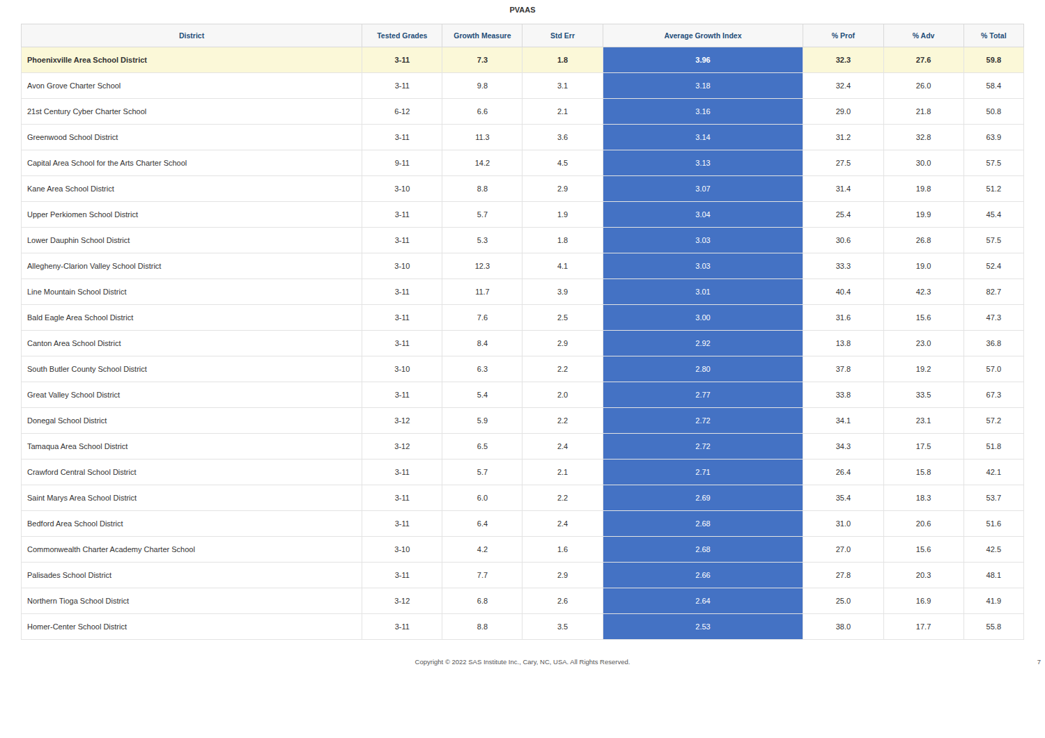PVAAS
| District | Tested Grades | Growth Measure | Std Err | Average Growth Index | % Prof | % Adv | % Total |
| --- | --- | --- | --- | --- | --- | --- | --- |
| Phoenixville Area School District | 3-11 | 7.3 | 1.8 | 3.96 | 32.3 | 27.6 | 59.8 |
| Avon Grove Charter School | 3-11 | 9.8 | 3.1 | 3.18 | 32.4 | 26.0 | 58.4 |
| 21st Century Cyber Charter School | 6-12 | 6.6 | 2.1 | 3.16 | 29.0 | 21.8 | 50.8 |
| Greenwood School District | 3-11 | 11.3 | 3.6 | 3.14 | 31.2 | 32.8 | 63.9 |
| Capital Area School for the Arts Charter School | 9-11 | 14.2 | 4.5 | 3.13 | 27.5 | 30.0 | 57.5 |
| Kane Area School District | 3-10 | 8.8 | 2.9 | 3.07 | 31.4 | 19.8 | 51.2 |
| Upper Perkiomen School District | 3-11 | 5.7 | 1.9 | 3.04 | 25.4 | 19.9 | 45.4 |
| Lower Dauphin School District | 3-11 | 5.3 | 1.8 | 3.03 | 30.6 | 26.8 | 57.5 |
| Allegheny-Clarion Valley School District | 3-10 | 12.3 | 4.1 | 3.03 | 33.3 | 19.0 | 52.4 |
| Line Mountain School District | 3-11 | 11.7 | 3.9 | 3.01 | 40.4 | 42.3 | 82.7 |
| Bald Eagle Area School District | 3-11 | 7.6 | 2.5 | 3.00 | 31.6 | 15.6 | 47.3 |
| Canton Area School District | 3-11 | 8.4 | 2.9 | 2.92 | 13.8 | 23.0 | 36.8 |
| South Butler County School District | 3-10 | 6.3 | 2.2 | 2.80 | 37.8 | 19.2 | 57.0 |
| Great Valley School District | 3-11 | 5.4 | 2.0 | 2.77 | 33.8 | 33.5 | 67.3 |
| Donegal School District | 3-12 | 5.9 | 2.2 | 2.72 | 34.1 | 23.1 | 57.2 |
| Tamaqua Area School District | 3-12 | 6.5 | 2.4 | 2.72 | 34.3 | 17.5 | 51.8 |
| Crawford Central School District | 3-11 | 5.7 | 2.1 | 2.71 | 26.4 | 15.8 | 42.1 |
| Saint Marys Area School District | 3-11 | 6.0 | 2.2 | 2.69 | 35.4 | 18.3 | 53.7 |
| Bedford Area School District | 3-11 | 6.4 | 2.4 | 2.68 | 31.0 | 20.6 | 51.6 |
| Commonwealth Charter Academy Charter School | 3-10 | 4.2 | 1.6 | 2.68 | 27.0 | 15.6 | 42.5 |
| Palisades School District | 3-11 | 7.7 | 2.9 | 2.66 | 27.8 | 20.3 | 48.1 |
| Northern Tioga School District | 3-12 | 6.8 | 2.6 | 2.64 | 25.0 | 16.9 | 41.9 |
| Homer-Center School District | 3-11 | 8.8 | 3.5 | 2.53 | 38.0 | 17.7 | 55.8 |
Copyright © 2022 SAS Institute Inc., Cary, NC, USA. All Rights Reserved.
7